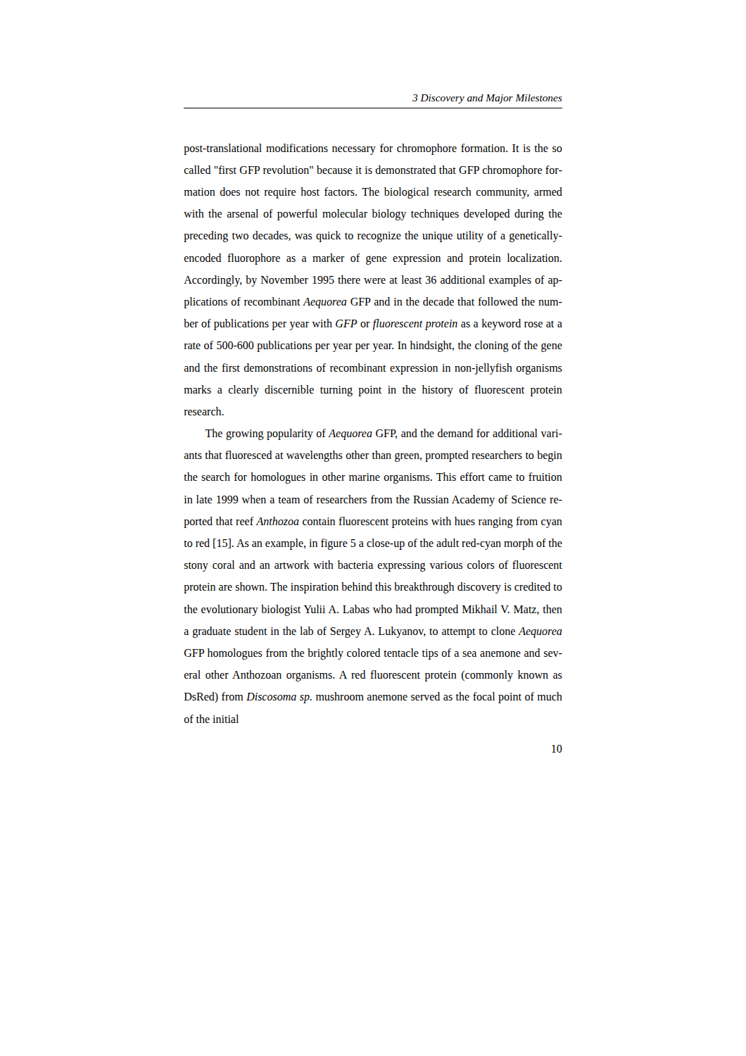3 Discovery and Major Milestones
post-translational modifications necessary for chromophore formation. It is the so called "first GFP revolution" because it is demonstrated that GFP chromophore formation does not require host factors. The biological research community, armed with the arsenal of powerful molecular biology techniques developed during the preceding two decades, was quick to recognize the unique utility of a genetically-encoded fluorophore as a marker of gene expression and protein localization. Accordingly, by November 1995 there were at least 36 additional examples of applications of recombinant Aequorea GFP and in the decade that followed the number of publications per year with GFP or fluorescent protein as a keyword rose at a rate of 500-600 publications per year per year. In hindsight, the cloning of the gene and the first demonstrations of recombinant expression in non-jellyfish organisms marks a clearly discernible turning point in the history of fluorescent protein research.
The growing popularity of Aequorea GFP, and the demand for additional variants that fluoresced at wavelengths other than green, prompted researchers to begin the search for homologues in other marine organisms. This effort came to fruition in late 1999 when a team of researchers from the Russian Academy of Science reported that reef Anthozoa contain fluorescent proteins with hues ranging from cyan to red [15]. As an example, in figure 5 a close-up of the adult red-cyan morph of the stony coral and an artwork with bacteria expressing various colors of fluorescent protein are shown. The inspiration behind this breakthrough discovery is credited to the evolutionary biologist Yulii A. Labas who had prompted Mikhail V. Matz, then a graduate student in the lab of Sergey A. Lukyanov, to attempt to clone Aequorea GFP homologues from the brightly colored tentacle tips of a sea anemone and several other Anthozoan organisms. A red fluorescent protein (commonly known as DsRed) from Discosoma sp. mushroom anemone served as the focal point of much of the initial
10